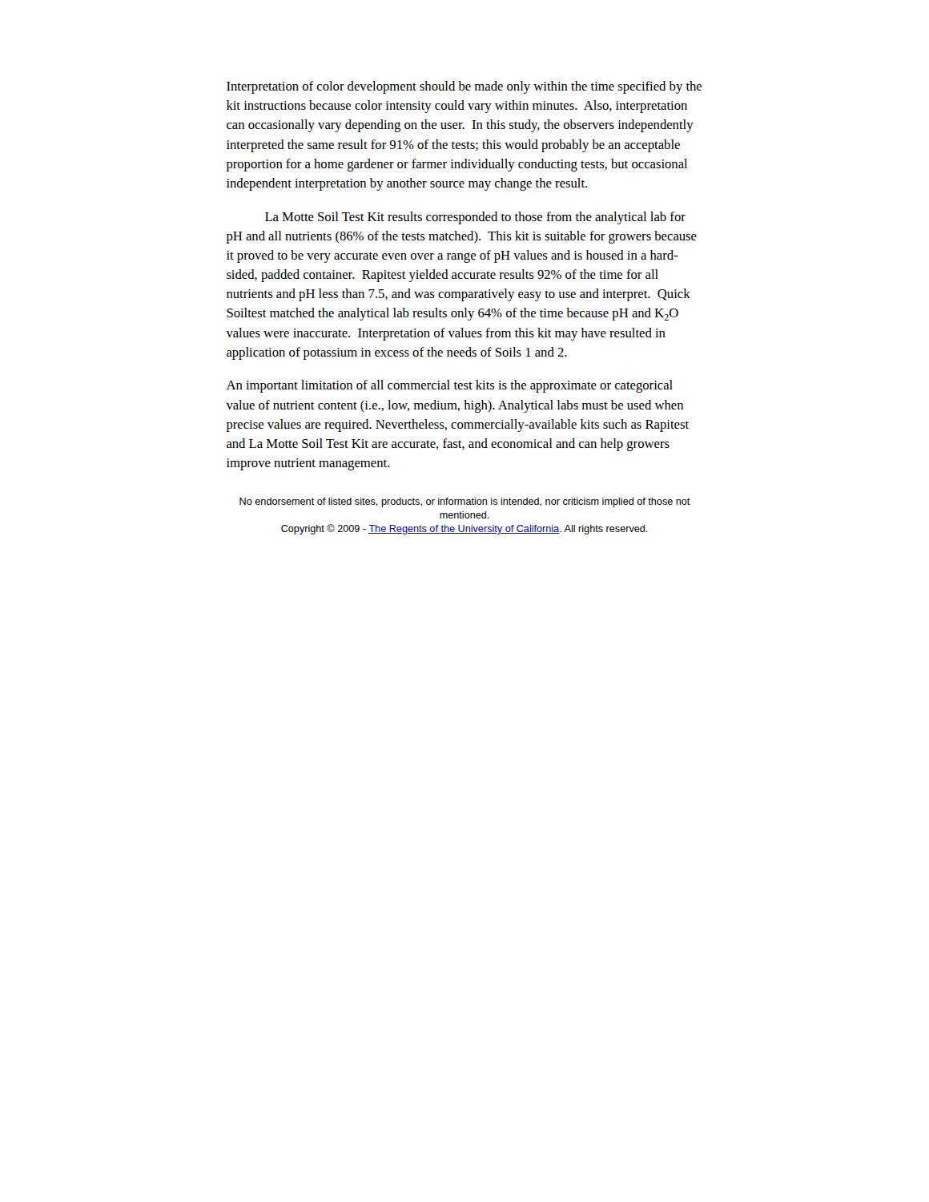Interpretation of color development should be made only within the time specified by the kit instructions because color intensity could vary within minutes. Also, interpretation can occasionally vary depending on the user. In this study, the observers independently interpreted the same result for 91% of the tests; this would probably be an acceptable proportion for a home gardener or farmer individually conducting tests, but occasional independent interpretation by another source may change the result.
La Motte Soil Test Kit results corresponded to those from the analytical lab for pH and all nutrients (86% of the tests matched). This kit is suitable for growers because it proved to be very accurate even over a range of pH values and is housed in a hard-sided, padded container. Rapitest yielded accurate results 92% of the time for all nutrients and pH less than 7.5, and was comparatively easy to use and interpret. Quick Soiltest matched the analytical lab results only 64% of the time because pH and K2O values were inaccurate. Interpretation of values from this kit may have resulted in application of potassium in excess of the needs of Soils 1 and 2.
An important limitation of all commercial test kits is the approximate or categorical value of nutrient content (i.e., low, medium, high). Analytical labs must be used when precise values are required. Nevertheless, commercially-available kits such as Rapitest and La Motte Soil Test Kit are accurate, fast, and economical and can help growers improve nutrient management.
No endorsement of listed sites, products, or information is intended, nor criticism implied of those not mentioned.
Copyright © 2009 - The Regents of the University of California. All rights reserved.